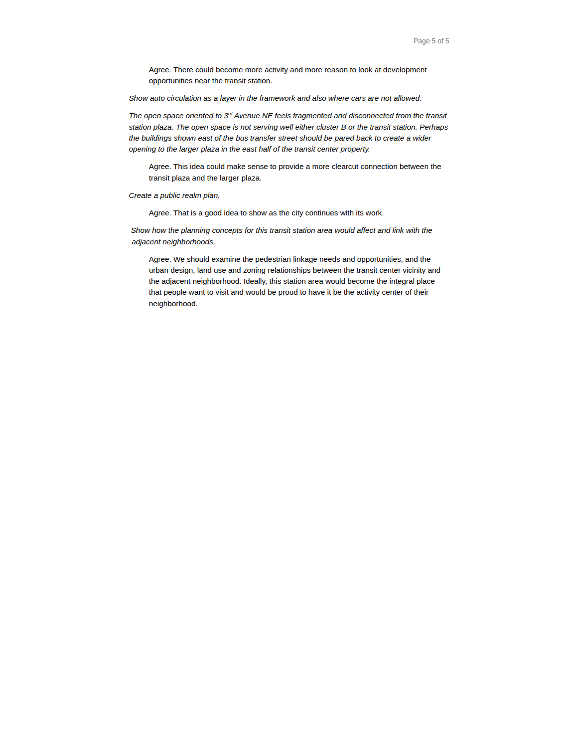Page 5 of 5
Agree. There could become more activity and more reason to look at development opportunities near the transit station.
Show auto circulation as a layer in the framework and also where cars are not allowed.
The open space oriented to 3rd Avenue NE feels fragmented and disconnected from the transit station plaza. The open space is not serving well either cluster B or the transit station. Perhaps the buildings shown east of the bus transfer street should be pared back to create a wider opening to the larger plaza in the east half of the transit center property.
Agree. This idea could make sense to provide a more clearcut connection between the transit plaza and the larger plaza.
Create a public realm plan.
Agree. That is a good idea to show as the city continues with its work.
Show how the planning concepts for this transit station area would affect and link with the adjacent neighborhoods.
Agree. We should examine the pedestrian linkage needs and opportunities, and the urban design, land use and zoning relationships between the transit center vicinity and the adjacent neighborhood. Ideally, this station area would become the integral place that people want to visit and would be proud to have it be the activity center of their neighborhood.